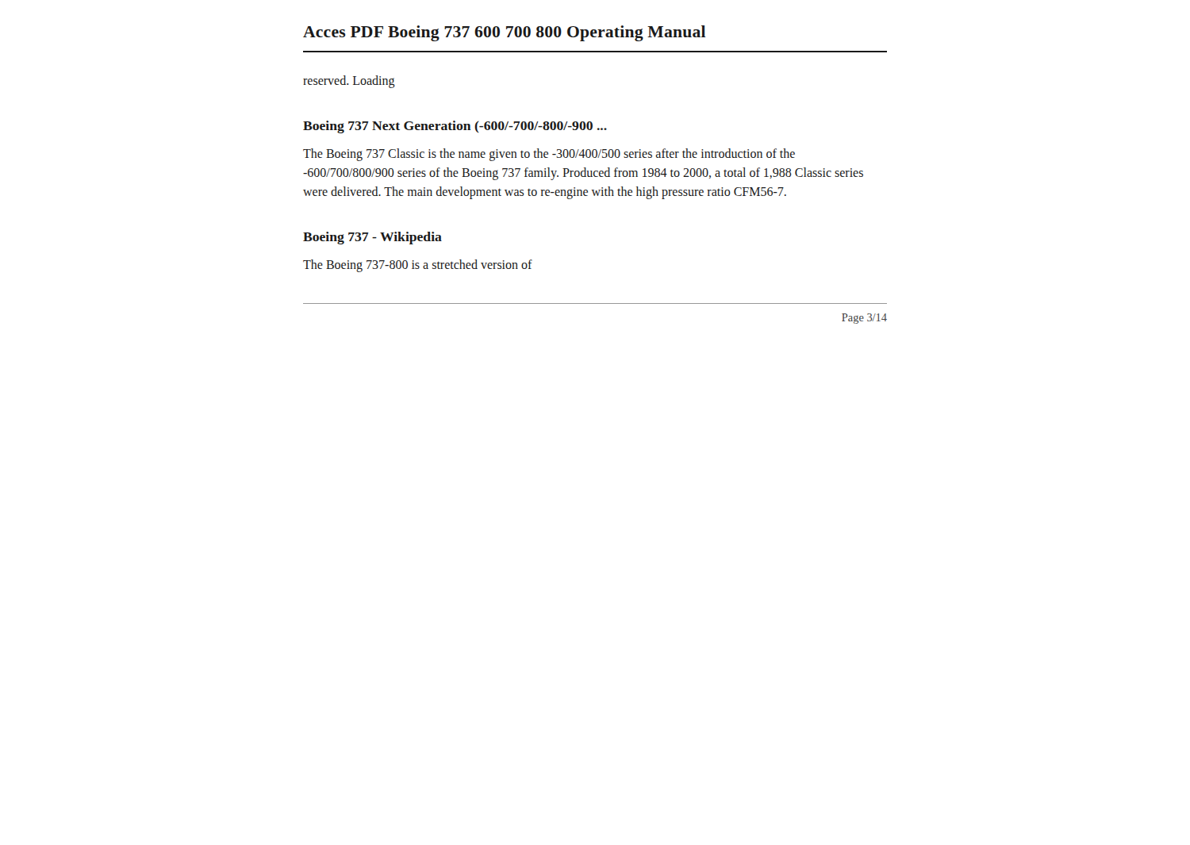Acces PDF Boeing 737 600 700 800 Operating Manual
reserved. Loading
Boeing 737 Next Generation (-600/-700/-800/-900 ...
The Boeing 737 Classic is the name given to the -300/400/500 series after the introduction of the -600/700/800/900 series of the Boeing 737 family. Produced from 1984 to 2000, a total of 1,988 Classic series were delivered. The main development was to re-engine with the high pressure ratio CFM56-7.
Boeing 737 - Wikipedia
The Boeing 737-800 is a stretched version of
Page 3/14